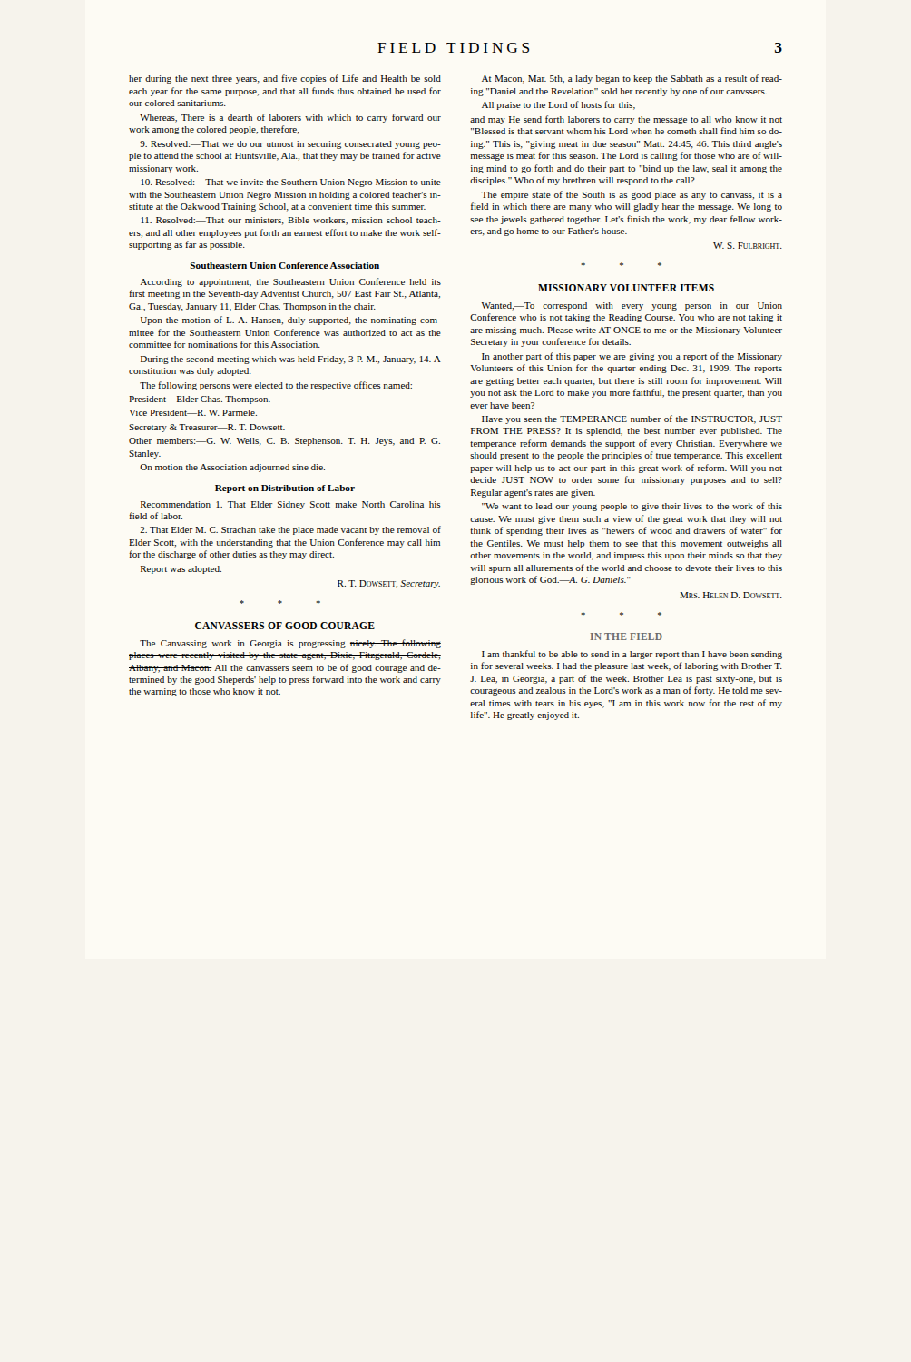FIELD TIDINGS 3
her during the next three years, and five copies of Life and Health be sold each year for the same purpose, and that all funds thus obtained be used for our colored sanitariums.
Whereas, There is a dearth of laborers with which to carry forward our work among the colored people, therefore,
9. Resolved:—That we do our utmost in securing consecrated young people to attend the school at Huntsville, Ala., that they may be trained for active missionary work.
10. Resolved:—That we invite the Southern Union Negro Mission to unite with the Southeastern Union Negro Mission in holding a colored teacher's institute at the Oakwood Training School, at a convenient time this summer.
11. Resolved:—That our ministers, Bible workers, mission school teachers, and all other employees put forth an earnest effort to make the work self-supporting as far as possible.
Southeastern Union Conference Association
According to appointment, the Southeastern Union Conference held its first meeting in the Seventh-day Adventist Church, 507 East Fair St., Atlanta, Ga., Tuesday, January 11, Elder Chas. Thompson in the chair.
Upon the motion of L. A. Hansen, duly supported, the nominating committee for the Southeastern Union Conference was authorized to act as the committee for nominations for this Association.
During the second meeting which was held Friday, 3 P. M., January, 14. A constitution was duly adopted.
The following persons were elected to the respective offices named:
President—Elder Chas. Thompson.
Vice President—R. W. Parmele.
Secretary & Treasurer—R. T. Dowsett.
Other members:—G. W. Wells, C. B. Stephenson. T. H. Jeys, and P. G. Stanley.
On motion the Association adjourned sine die.
Report on Distribution of Labor
Recommendation 1. That Elder Sidney Scott make North Carolina his field of labor.
2. That Elder M. C. Strachan take the place made vacant by the removal of Elder Scott, with the understanding that the Union Conference may call him for the discharge of other duties as they may direct.
Report was adopted.
R. T. Dowsett, Secretary.
* * *
CANVASSERS OF GOOD COURAGE
The Canvassing work in Georgia is progressing nicely. The following places were recently visited by the state agent, Dixie, Fitzgerald, Cordele, Albany, and Macon. All the canvassers seem to be of good courage and determined by the good Sheperds' help to press forward into the work and carry the warning to those who know it not.
At Macon, Mar. 5th, a lady began to keep the Sabbath as a result of reading "Daniel and the Revelation" sold her recently by one of our canvssers.
All praise to the Lord of hosts for this,
and may He send forth laborers to carry the message to all who know it not "Blessed is that servant whom his Lord when he cometh shall find him so doing." This is, "giving meat in due season" Matt. 24:45, 46. This third angle's message is meat for this season. The Lord is calling for those who are of willing mind to go forth and do their part to "bind up the law, seal it among the disciples." Who of my brethren will respond to the call?
The empire state of the South is as good place as any to canvass, it is a field in which there are many who will gladly hear the message. We long to see the jewels gathered together. Let's finish the work, my dear fellow workers, and go home to our Father's house.
W. S. Fulbright.
* * *
MISSIONARY VOLUNTEER ITEMS
Wanted,—To correspond with every young person in our Union Conference who is not taking the Reading Course. You who are not taking it are missing much. Please write AT ONCE to me or the Missionary Volunteer Secretary in your conference for details.
In another part of this paper we are giving you a report of the Missionary Volunteers of this Union for the quarter ending Dec. 31, 1909. The reports are getting better each quarter, but there is still room for improvement. Will you not ask the Lord to make you more faithful, the present quarter, than you ever have been?
Have you seen the TEMPERANCE number of the INSTRUCTOR, JUST FROM THE PRESS? It is splendid, the best number ever published. The temperance reform demands the support of every Christian. Everywhere we should present to the people the principles of true temperance. This excellent paper will help us to act our part in this great work of reform. Will you not decide JUST NOW to order some for missionary purposes and to sell? Regular agent's rates are given.
"We want to lead our young people to give their lives to the work of this cause. We must give them such a view of the great work that they will not think of spending their lives as "hewers of wood and drawers of water" for the Gentiles. We must help them to see that this movement outweighs all other movements in the world, and impress this upon their minds so that they will spurn all allurements of the world and choose to devote their lives to this glorious work of God.—A. G. Daniels."
Mrs. Helen D. Dowsett.
* * *
IN THE FIELD
I am thankful to be able to send in a larger report than I have been sending in for several weeks. I had the pleasure last week, of laboring with Brother T. J. Lea, in Georgia, a part of the week. Brother Lea is past sixty-one, but is courageous and zealous in the Lord's work as a man of forty. He told me several times with tears in his eyes, "I am in this work now for the rest of my life". He greatly enjoyed it.